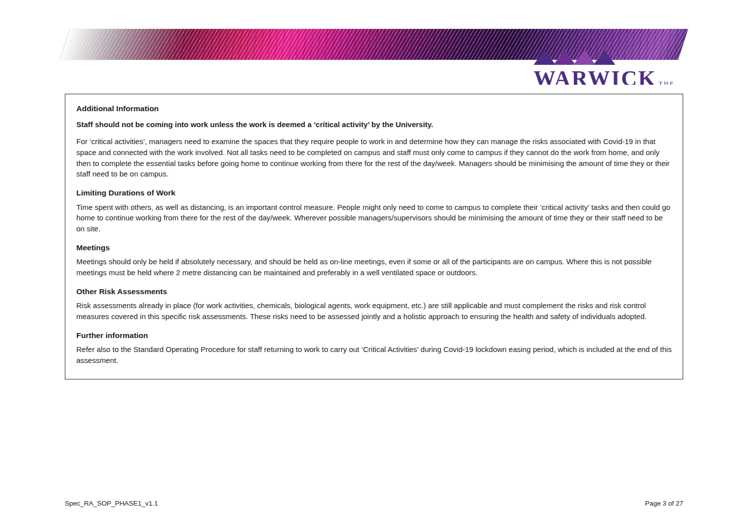WARWICK The University of Warwick
Additional Information
Staff should not be coming into work unless the work is deemed a ‘critical activity’ by the University.
For ‘critical activities’, managers need to examine the spaces that they require people to work in and determine how they can manage the risks associated with Covid-19 in that space and connected with the work involved. Not all tasks need to be completed on campus and staff must only come to campus if they cannot do the work from home, and only then to complete the essential tasks before going home to continue working from there for the rest of the day/week. Managers should be minimising the amount of time they or their staff need to be on campus.
Limiting Durations of Work
Time spent with others, as well as distancing, is an important control measure. People might only need to come to campus to complete their ‘critical activity’ tasks and then could go home to continue working from there for the rest of the day/week. Wherever possible managers/supervisors should be minimising the amount of time they or their staff need to be on site.
Meetings
Meetings should only be held if absolutely necessary, and should be held as on-line meetings, even if some or all of the participants are on campus. Where this is not possible meetings must be held where 2 metre distancing can be maintained and preferably in a well ventilated space or outdoors.
Other Risk Assessments
Risk assessments already in place (for work activities, chemicals, biological agents, work equipment, etc.) are still applicable and must complement the risks and risk control measures covered in this specific risk assessments. These risks need to be assessed jointly and a holistic approach to ensuring the health and safety of individuals adopted.
Further information
Refer also to the Standard Operating Procedure for staff returning to work to carry out ‘Critical Activities’ during Covid-19 lockdown easing period, which is included at the end of this assessment.
Spec_RA_SOP_PHASE1_v1.1 Page 3 of 27